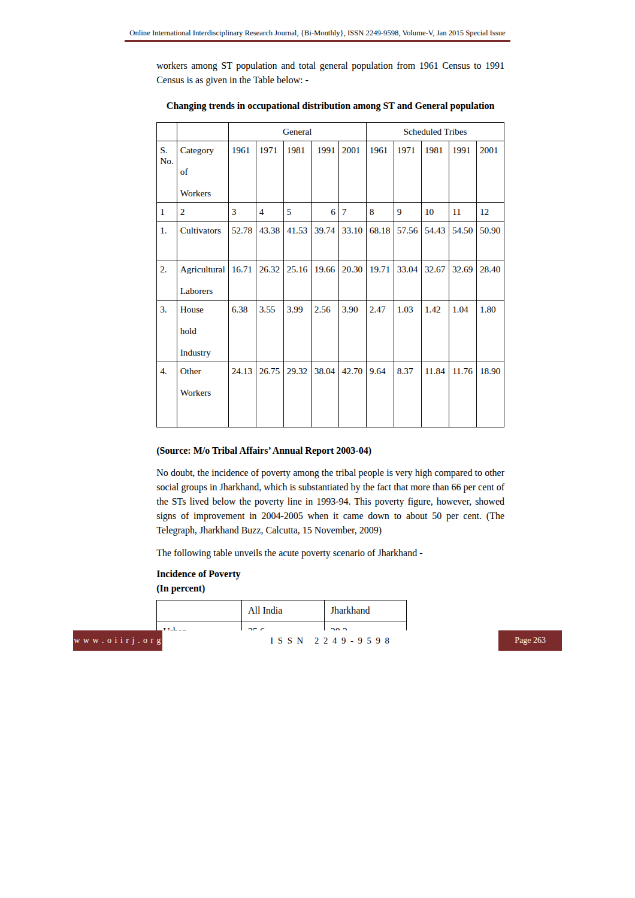Online International Interdisciplinary Research Journal, {Bi-Monthly}, ISSN 2249-9598, Volume-V, Jan 2015 Special Issue
workers among ST population and total general population from 1961 Census to 1991 Census is as given in the Table below: -
Changing trends in occupational distribution among ST and General population
| | | General | Scheduled Tribes |
| --- | --- | --- | --- |
| S. No. | Category of Workers | 1961 | 1971 | 1981 | 1991 | 2001 | 1961 | 1971 | 1981 | 1991 | 2001 |
| 1 | 2 | 3 | 4 | 5 | 6 | 7 | 8 | 9 | 10 | 11 | 12 |
| 1. | Cultivators | 52.78 | 43.38 | 41.53 | 39.74 | 33.10 | 68.18 | 57.56 | 54.43 | 54.50 | 50.90 |
| 2. | Agricultural Laborers | 16.71 | 26.32 | 25.16 | 19.66 | 20.30 | 19.71 | 33.04 | 32.67 | 32.69 | 28.40 |
| 3. | House hold Industry | 6.38 | 3.55 | 3.99 | 2.56 | 3.90 | 2.47 | 1.03 | 1.42 | 1.04 | 1.80 |
| 4. | Other Workers | 24.13 | 26.75 | 29.32 | 38.04 | 42.70 | 9.64 | 8.37 | 11.84 | 11.76 | 18.90 |
(Source: M/o Tribal Affairs’ Annual Report 2003-04)
No doubt, the incidence of poverty among the tribal people is very high compared to other social groups in Jharkhand, which is substantiated by the fact that more than 66 per cent of the STs lived below the poverty line in 1993-94. This poverty figure, however, showed signs of improvement in 2004-2005 when it came down to about 50 per cent. (The Telegraph, Jharkhand Buzz, Calcutta, 15 November, 2009)
The following table unveils the acute poverty scenario of Jharkhand -
Incidence of Poverty
(In percent)
| | All India | Jharkhand |
| Urban | 25.6 | 20.3 |
w w w . o i i r j . o r g
I S S N 2 2 4 9 - 9 5 9 8
Page 263